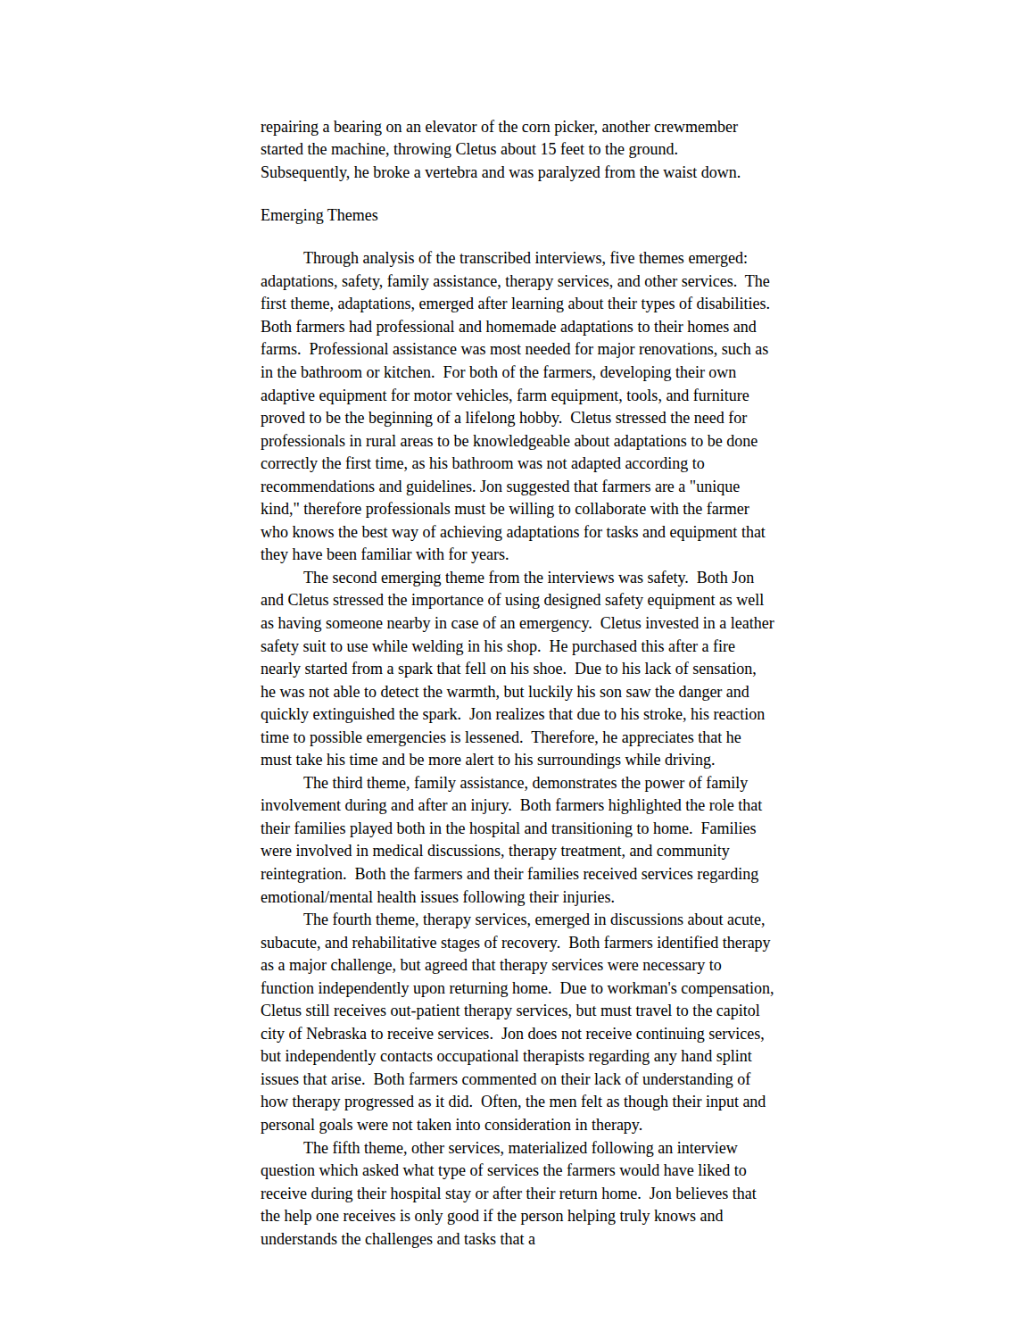repairing a bearing on an elevator of the corn picker, another crewmember started the machine, throwing Cletus about 15 feet to the ground. Subsequently, he broke a vertebra and was paralyzed from the waist down.
Emerging Themes
Through analysis of the transcribed interviews, five themes emerged: adaptations, safety, family assistance, therapy services, and other services. The first theme, adaptations, emerged after learning about their types of disabilities. Both farmers had professional and homemade adaptations to their homes and farms. Professional assistance was most needed for major renovations, such as in the bathroom or kitchen. For both of the farmers, developing their own adaptive equipment for motor vehicles, farm equipment, tools, and furniture proved to be the beginning of a lifelong hobby. Cletus stressed the need for professionals in rural areas to be knowledgeable about adaptations to be done correctly the first time, as his bathroom was not adapted according to recommendations and guidelines. Jon suggested that farmers are a "unique kind," therefore professionals must be willing to collaborate with the farmer who knows the best way of achieving adaptations for tasks and equipment that they have been familiar with for years.
The second emerging theme from the interviews was safety. Both Jon and Cletus stressed the importance of using designed safety equipment as well as having someone nearby in case of an emergency. Cletus invested in a leather safety suit to use while welding in his shop. He purchased this after a fire nearly started from a spark that fell on his shoe. Due to his lack of sensation, he was not able to detect the warmth, but luckily his son saw the danger and quickly extinguished the spark. Jon realizes that due to his stroke, his reaction time to possible emergencies is lessened. Therefore, he appreciates that he must take his time and be more alert to his surroundings while driving.
The third theme, family assistance, demonstrates the power of family involvement during and after an injury. Both farmers highlighted the role that their families played both in the hospital and transitioning to home. Families were involved in medical discussions, therapy treatment, and community reintegration. Both the farmers and their families received services regarding emotional/mental health issues following their injuries.
The fourth theme, therapy services, emerged in discussions about acute, subacute, and rehabilitative stages of recovery. Both farmers identified therapy as a major challenge, but agreed that therapy services were necessary to function independently upon returning home. Due to workman's compensation, Cletus still receives out-patient therapy services, but must travel to the capitol city of Nebraska to receive services. Jon does not receive continuing services, but independently contacts occupational therapists regarding any hand splint issues that arise. Both farmers commented on their lack of understanding of how therapy progressed as it did. Often, the men felt as though their input and personal goals were not taken into consideration in therapy.
The fifth theme, other services, materialized following an interview question which asked what type of services the farmers would have liked to receive during their hospital stay or after their return home. Jon believes that the help one receives is only good if the person helping truly knows and understands the challenges and tasks that a